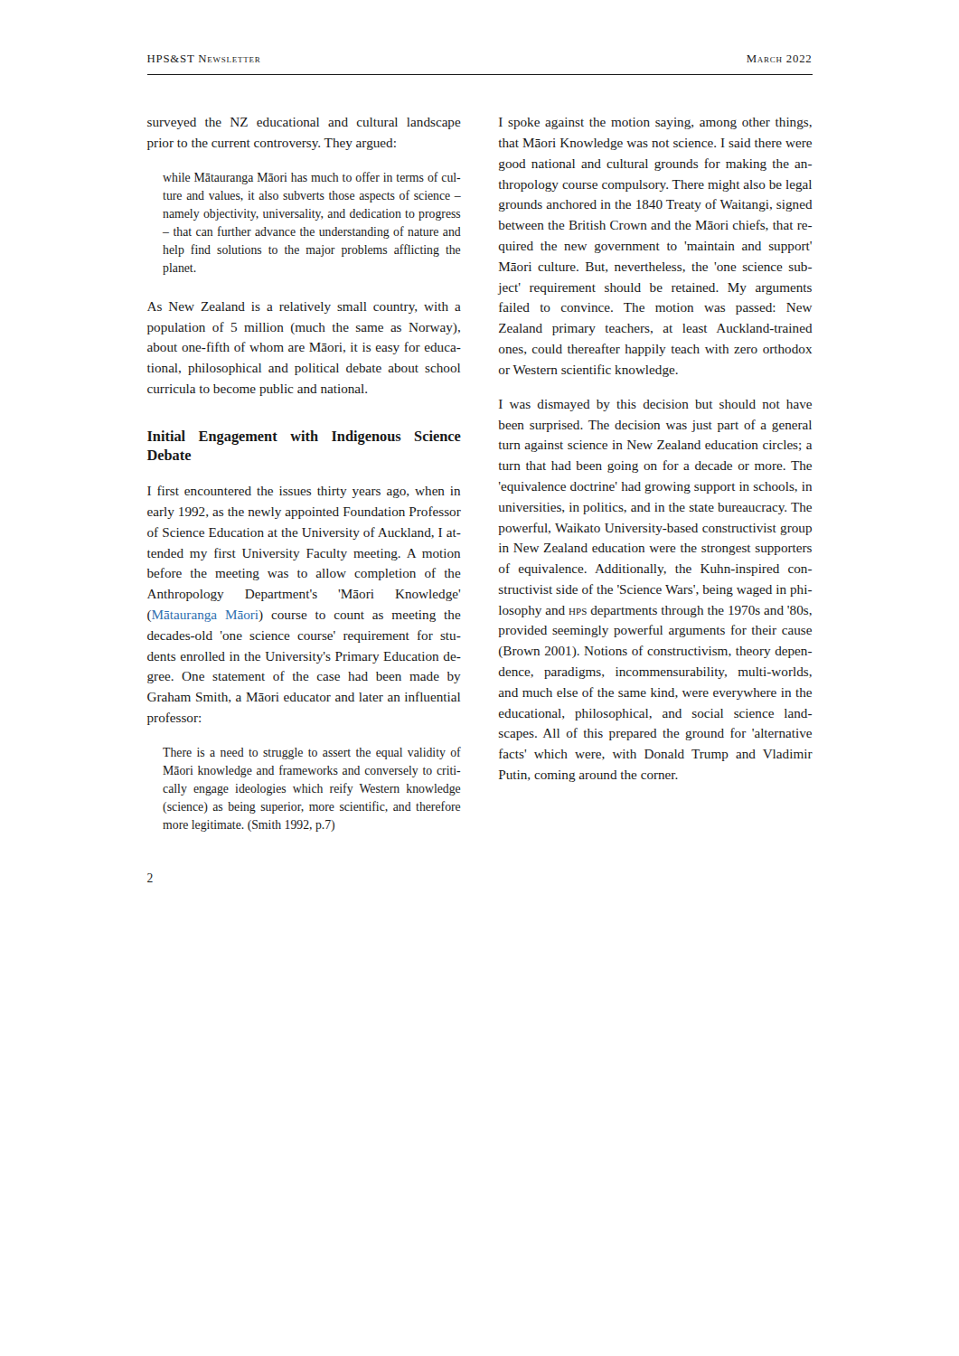HPS&ST Newsletter
March 2022
surveyed the NZ educational and cultural landscape prior to the current controversy. They argued:
while Mātauranga Māori has much to offer in terms of culture and values, it also subverts those aspects of science – namely objectivity, universality, and dedication to progress – that can further advance the understanding of nature and help find solutions to the major problems afflicting the planet.
As New Zealand is a relatively small country, with a population of 5 million (much the same as Norway), about one-fifth of whom are Māori, it is easy for educational, philosophical and political debate about school curricula to become public and national.
Initial Engagement with Indigenous Science Debate
I first encountered the issues thirty years ago, when in early 1992, as the newly appointed Foundation Professor of Science Education at the University of Auckland, I attended my first University Faculty meeting. A motion before the meeting was to allow completion of the Anthropology Department's 'Māori Knowledge' (Mātauranga Māori) course to count as meeting the decades-old 'one science course' requirement for students enrolled in the University's Primary Education degree. One statement of the case had been made by Graham Smith, a Māori educator and later an influential professor:
There is a need to struggle to assert the equal validity of Māori knowledge and frameworks and conversely to critically engage ideologies which reify Western knowledge (science) as being superior, more scientific, and therefore more legitimate. (Smith 1992, p.7)
I spoke against the motion saying, among other things, that Māori Knowledge was not science. I said there were good national and cultural grounds for making the anthropology course compulsory. There might also be legal grounds anchored in the 1840 Treaty of Waitangi, signed between the British Crown and the Māori chiefs, that required the new government to 'maintain and support' Māori culture. But, nevertheless, the 'one science subject' requirement should be retained. My arguments failed to convince. The motion was passed: New Zealand primary teachers, at least Auckland-trained ones, could thereafter happily teach with zero orthodox or Western scientific knowledge.
I was dismayed by this decision but should not have been surprised. The decision was just part of a general turn against science in New Zealand education circles; a turn that had been going on for a decade or more. The 'equivalence doctrine' had growing support in schools, in universities, in politics, and in the state bureaucracy. The powerful, Waikato University-based constructivist group in New Zealand education were the strongest supporters of equivalence. Additionally, the Kuhn-inspired constructivist side of the 'Science Wars', being waged in philosophy and hps departments through the 1970s and '80s, provided seemingly powerful arguments for their cause (Brown 2001). Notions of constructivism, theory dependence, paradigms, incommensurability, multi-worlds, and much else of the same kind, were everywhere in the educational, philosophical, and social science landscapes. All of this prepared the ground for 'alternative facts' which were, with Donald Trump and Vladimir Putin, coming around the corner.
2